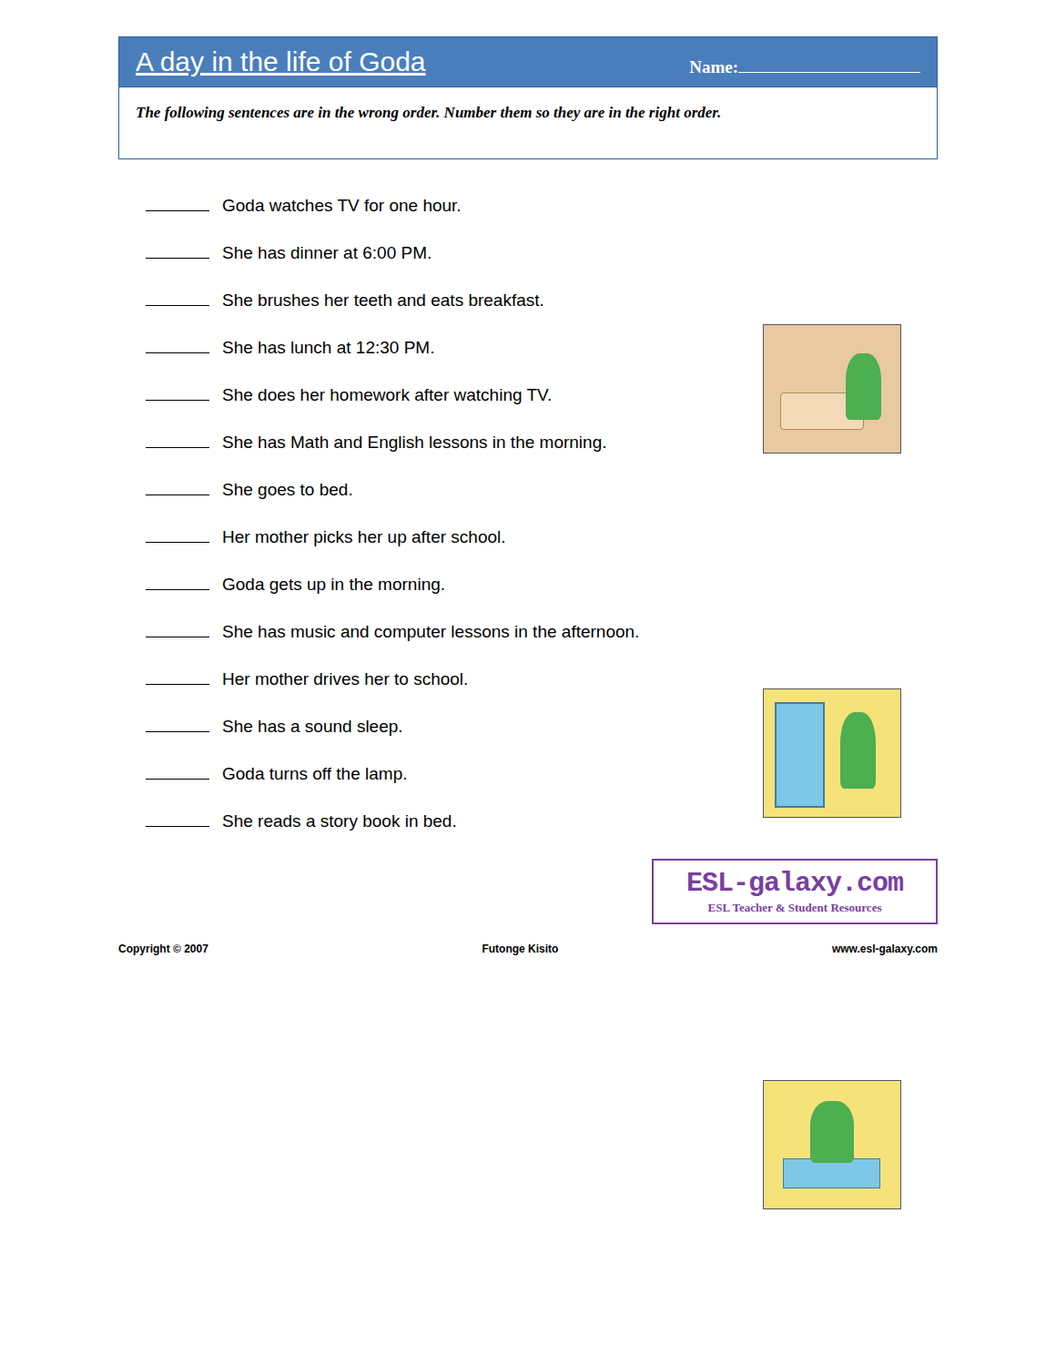A day in the life of Goda
Name:
The following sentences are in the wrong order. Number them so they are in the right order.
Goda watches TV for one hour.
She has dinner at 6:00 PM.
She brushes her teeth and eats breakfast.
She has lunch at 12:30 PM.
She does her homework after watching TV.
She has Math and English lessons in the morning.
She goes to bed.
Her mother picks her up after school.
Goda gets up in the morning.
She has music and computer lessons in the afternoon.
Her mother drives her to school.
She has a sound sleep.
Goda turns off the lamp.
She reads a story book in bed.
ESL-galaxy.com
ESL Teacher & Student Resources
Copyright © 2007 Futonge Kisito www.esl-galaxy.com